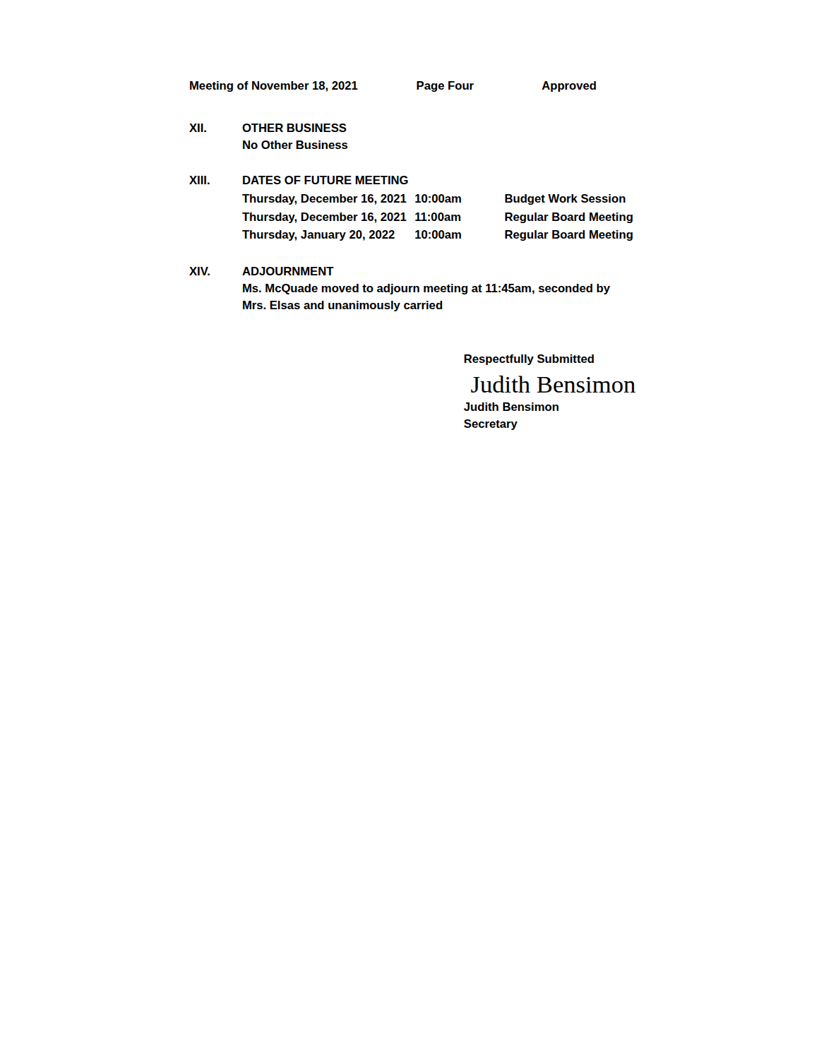Meeting of November 18, 2021
Page Four
Approved
XII.
OTHER BUSINESS
No Other Business
XIII.
DATES OF FUTURE MEETING
| Thursday, December 16, 2021 | 10:00am | Budget Work Session |
| Thursday, December 16, 2021 | 11:00am | Regular Board Meeting |
| Thursday, January 20, 2022 | 10:00am | Regular Board Meeting |
XIV.
ADJOURNMENT
Ms. McQuade moved to adjourn meeting at 11:45am, seconded by Mrs. Elsas and unanimously carried
Respectfully Submitted
Judith Bensimon
Judith Bensimon
Secretary